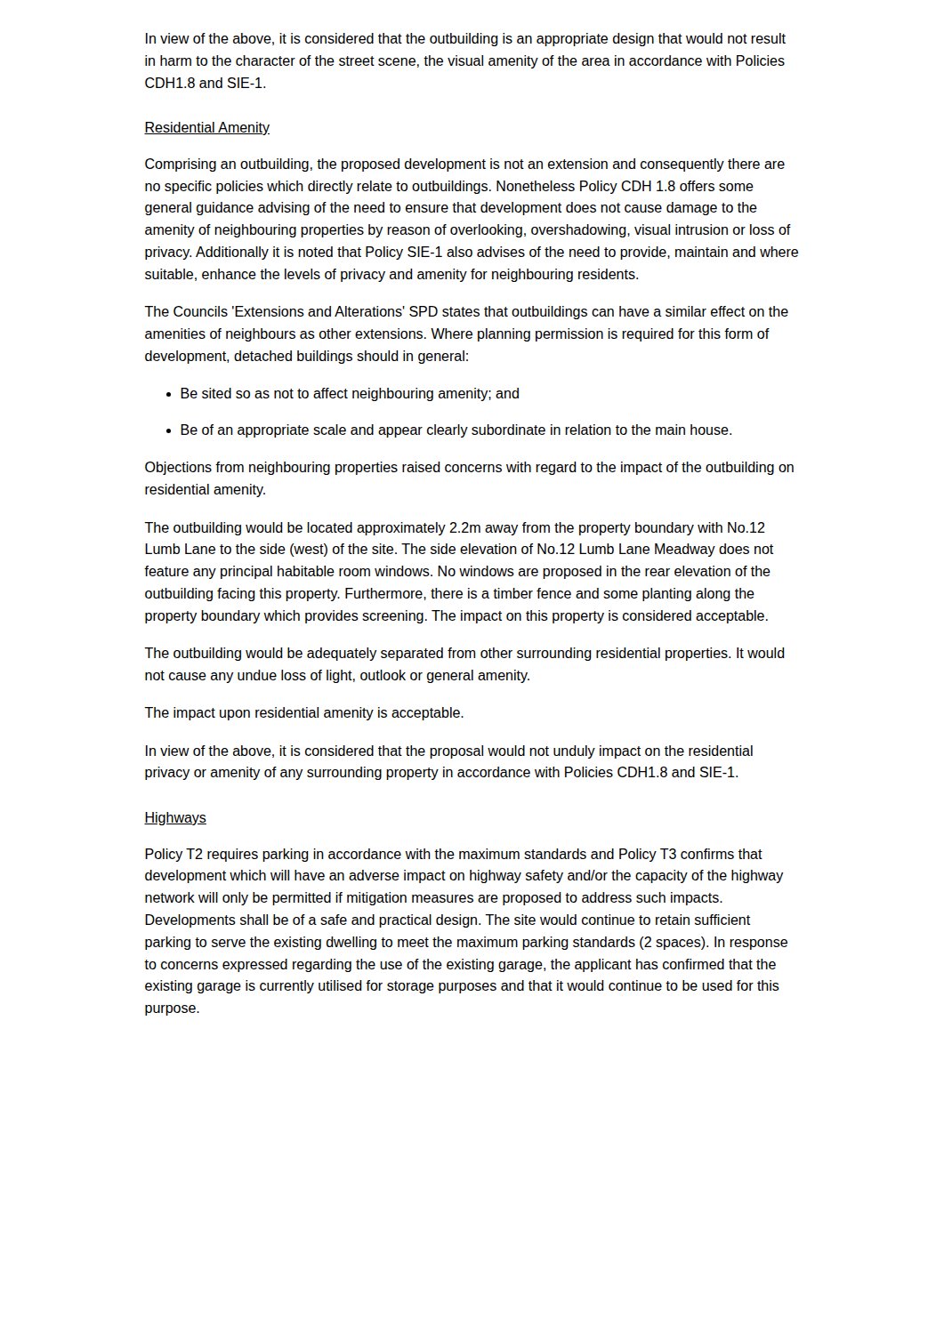In view of the above, it is considered that the outbuilding is an appropriate design that would not result in harm to the character of the street scene, the visual amenity of the area in accordance with Policies CDH1.8 and SIE-1.
Residential Amenity
Comprising an outbuilding, the proposed development is not an extension and consequently there are no specific policies which directly relate to outbuildings. Nonetheless Policy CDH 1.8 offers some general guidance advising of the need to ensure that development does not cause damage to the amenity of neighbouring properties by reason of overlooking, overshadowing, visual intrusion or loss of privacy. Additionally it is noted that Policy SIE-1 also advises of the need to provide, maintain and where suitable, enhance the levels of privacy and amenity for neighbouring residents.
The Councils 'Extensions and Alterations' SPD states that outbuildings can have a similar effect on the amenities of neighbours as other extensions. Where planning permission is required for this form of development, detached buildings should in general:
Be sited so as not to affect neighbouring amenity; and
Be of an appropriate scale and appear clearly subordinate in relation to the main house.
Objections from neighbouring properties raised concerns with regard to the impact of the outbuilding on residential amenity.
The outbuilding would be located approximately 2.2m away from the property boundary with No.12 Lumb Lane to the side (west) of the site. The side elevation of No.12 Lumb Lane Meadway does not feature any principal habitable room windows. No windows are proposed in the rear elevation of the outbuilding facing this property. Furthermore, there is a timber fence and some planting along the property boundary which provides screening. The impact on this property is considered acceptable.
The outbuilding would be adequately separated from other surrounding residential properties. It would not cause any undue loss of light, outlook or general amenity.
The impact upon residential amenity is acceptable.
In view of the above, it is considered that the proposal would not unduly impact on the residential privacy or amenity of any surrounding property in accordance with Policies CDH1.8 and SIE-1.
Highways
Policy T2 requires parking in accordance with the maximum standards and Policy T3 confirms that development which will have an adverse impact on highway safety and/or the capacity of the highway network will only be permitted if mitigation measures are proposed to address such impacts. Developments shall be of a safe and practical design. The site would continue to retain sufficient parking to serve the existing dwelling to meet the maximum parking standards (2 spaces). In response to concerns expressed regarding the use of the existing garage, the applicant has confirmed that the existing garage is currently utilised for storage purposes and that it would continue to be used for this purpose.